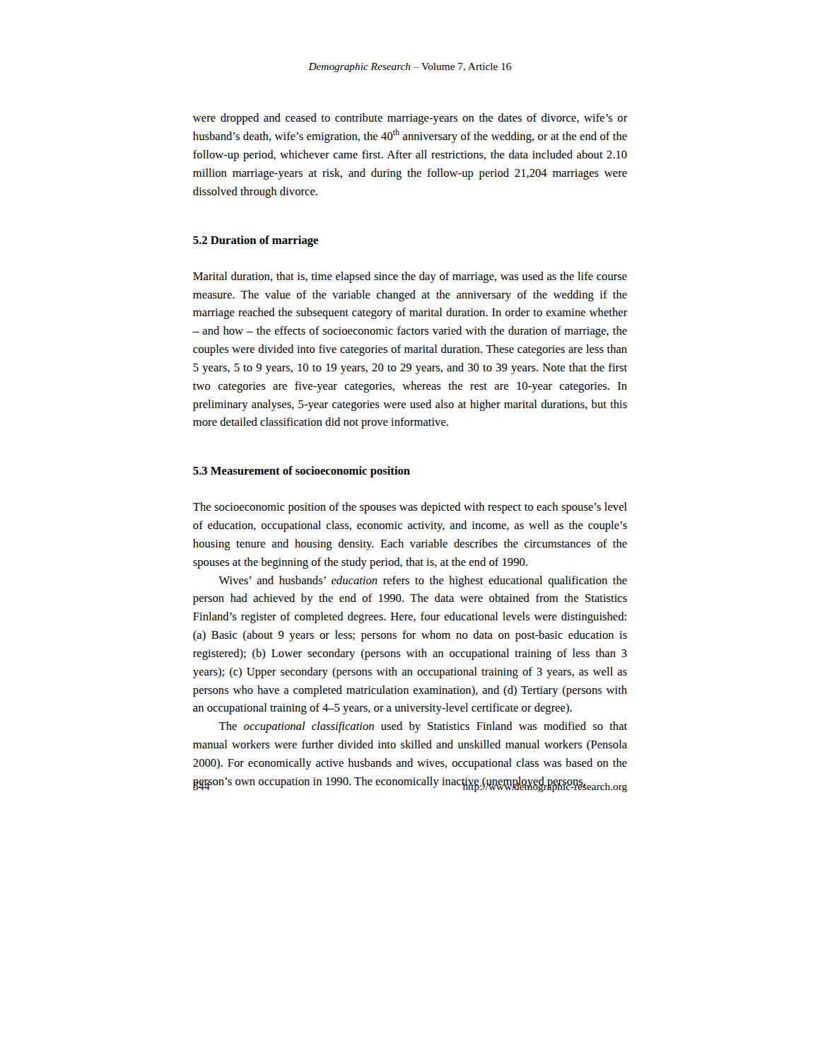Demographic Research – Volume 7, Article 16
were dropped and ceased to contribute marriage-years on the dates of divorce, wife’s or husband’s death, wife’s emigration, the 40th anniversary of the wedding, or at the end of the follow-up period, whichever came first. After all restrictions, the data included about 2.10 million marriage-years at risk, and during the follow-up period 21,204 marriages were dissolved through divorce.
5.2 Duration of marriage
Marital duration, that is, time elapsed since the day of marriage, was used as the life course measure. The value of the variable changed at the anniversary of the wedding if the marriage reached the subsequent category of marital duration. In order to examine whether – and how – the effects of socioeconomic factors varied with the duration of marriage, the couples were divided into five categories of marital duration. These categories are less than 5 years, 5 to 9 years, 10 to 19 years, 20 to 29 years, and 30 to 39 years. Note that the first two categories are five-year categories, whereas the rest are 10-year categories. In preliminary analyses, 5-year categories were used also at higher marital durations, but this more detailed classification did not prove informative.
5.3 Measurement of socioeconomic position
The socioeconomic position of the spouses was depicted with respect to each spouse’s level of education, occupational class, economic activity, and income, as well as the couple’s housing tenure and housing density. Each variable describes the circumstances of the spouses at the beginning of the study period, that is, at the end of 1990.
Wives’ and husbands’ education refers to the highest educational qualification the person had achieved by the end of 1990. The data were obtained from the Statistics Finland’s register of completed degrees. Here, four educational levels were distinguished: (a) Basic (about 9 years or less; persons for whom no data on post-basic education is registered); (b) Lower secondary (persons with an occupational training of less than 3 years); (c) Upper secondary (persons with an occupational training of 3 years, as well as persons who have a completed matriculation examination), and (d) Tertiary (persons with an occupational training of 4–5 years, or a university-level certificate or degree).
The occupational classification used by Statistics Finland was modified so that manual workers were further divided into skilled and unskilled manual workers (Pensola 2000). For economically active husbands and wives, occupational class was based on the person’s own occupation in 1990. The economically inactive (unemployed persons,
544 http://www.demographic-research.org